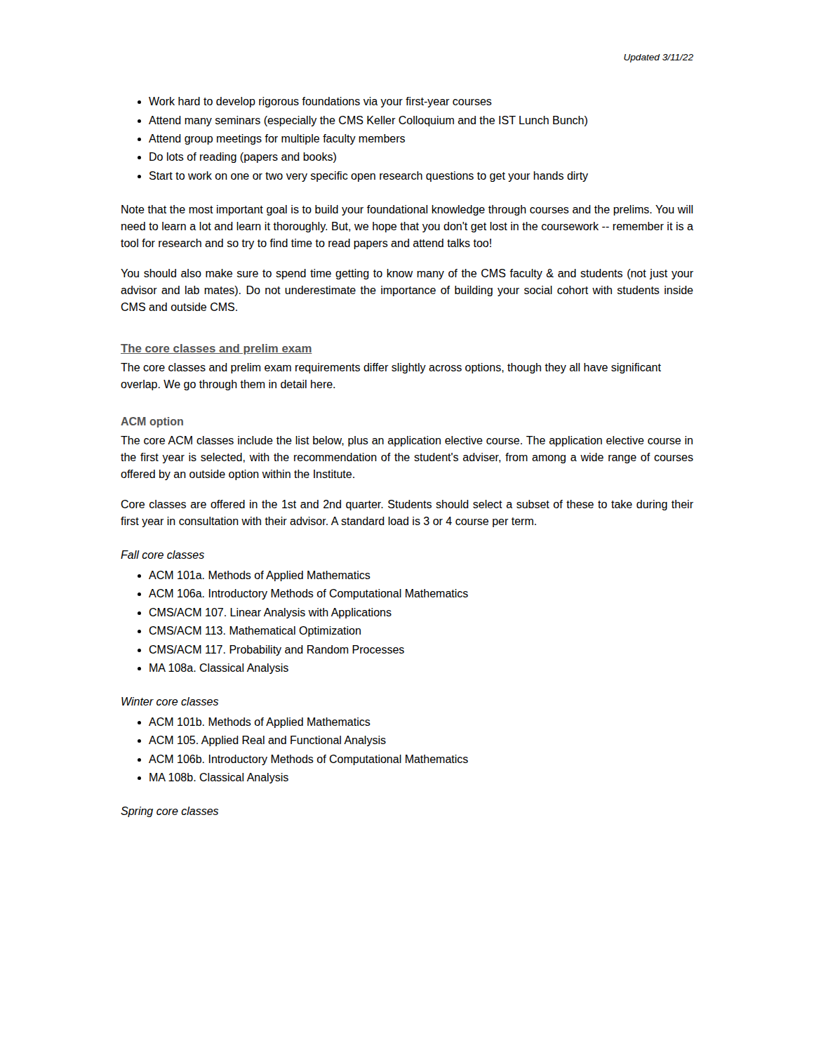Updated 3/11/22
Work hard to develop rigorous foundations via your first-year courses
Attend many seminars (especially the CMS Keller Colloquium and the IST Lunch Bunch)
Attend group meetings for multiple faculty members
Do lots of reading (papers and books)
Start to work on one or two very specific open research questions to get your hands dirty
Note that the most important goal is to build your foundational knowledge through courses and the prelims. You will need to learn a lot and learn it thoroughly. But, we hope that you don't get lost in the coursework -- remember it is a tool for research and so try to find time to read papers and attend talks too!
You should also make sure to spend time getting to know many of the CMS faculty & and students (not just your advisor and lab mates). Do not underestimate the importance of building your social cohort with students inside CMS and outside CMS.
The core classes and prelim exam
The core classes and prelim exam requirements differ slightly across options, though they all have significant overlap. We go through them in detail here.
ACM option
The core ACM classes include the list below, plus an application elective course. The application elective course in the first year is selected, with the recommendation of the student's adviser, from among a wide range of courses offered by an outside option within the Institute.
Core classes are offered in the 1st and 2nd quarter. Students should select a subset of these to take during their first year in consultation with their advisor. A standard load is 3 or 4 course per term.
Fall core classes
ACM 101a. Methods of Applied Mathematics
ACM 106a. Introductory Methods of Computational Mathematics
CMS/ACM 107. Linear Analysis with Applications
CMS/ACM 113. Mathematical Optimization
CMS/ACM 117. Probability and Random Processes
MA 108a. Classical Analysis
Winter core classes
ACM 101b. Methods of Applied Mathematics
ACM 105. Applied Real and Functional Analysis
ACM 106b. Introductory Methods of Computational Mathematics
MA 108b. Classical Analysis
Spring core classes